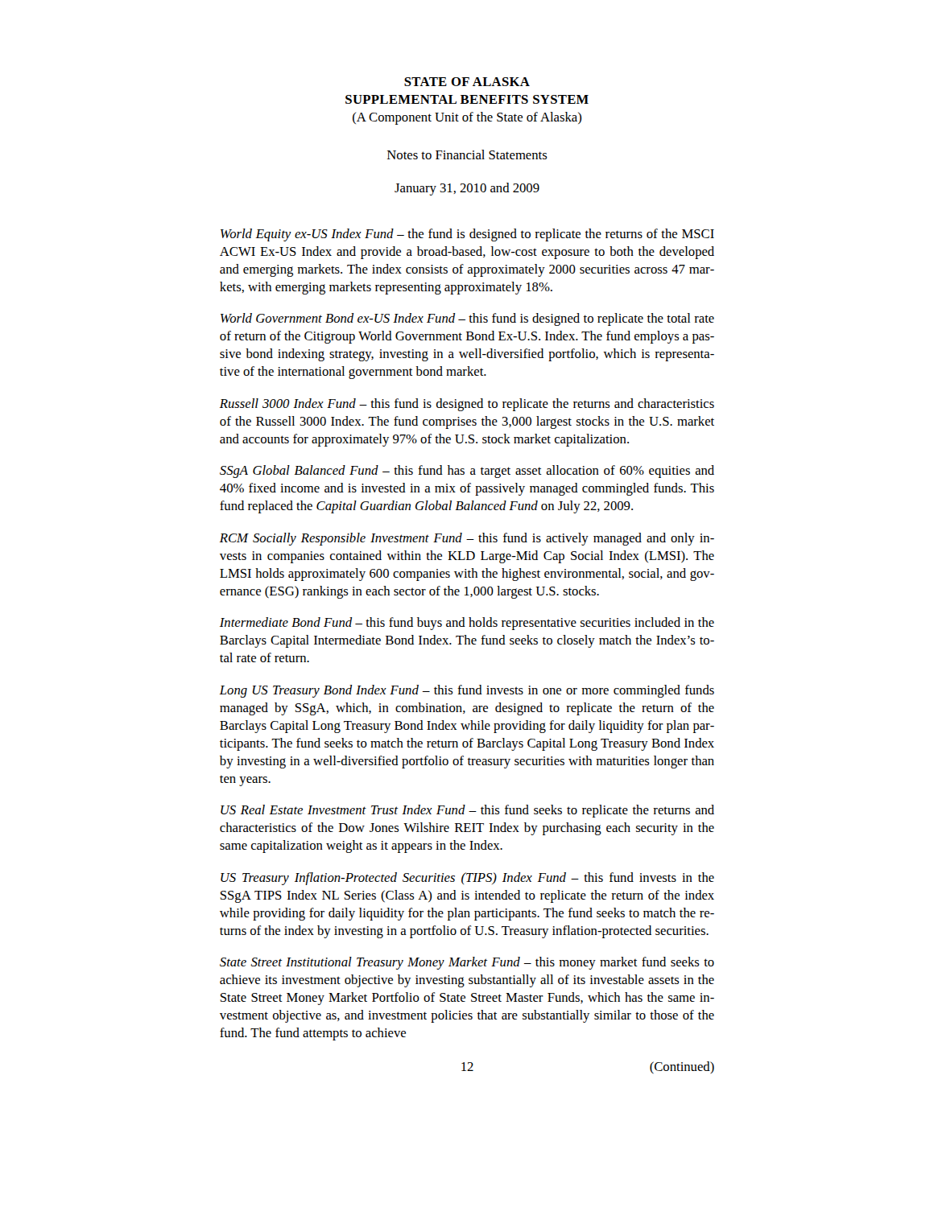STATE OF ALASKA
SUPPLEMENTAL BENEFITS SYSTEM
(A Component Unit of the State of Alaska)
Notes to Financial Statements
January 31, 2010 and 2009
World Equity ex-US Index Fund – the fund is designed to replicate the returns of the MSCI ACWI Ex-US Index and provide a broad-based, low-cost exposure to both the developed and emerging markets. The index consists of approximately 2000 securities across 47 markets, with emerging markets representing approximately 18%.
World Government Bond ex-US Index Fund – this fund is designed to replicate the total rate of return of the Citigroup World Government Bond Ex-U.S. Index. The fund employs a passive bond indexing strategy, investing in a well-diversified portfolio, which is representative of the international government bond market.
Russell 3000 Index Fund – this fund is designed to replicate the returns and characteristics of the Russell 3000 Index. The fund comprises the 3,000 largest stocks in the U.S. market and accounts for approximately 97% of the U.S. stock market capitalization.
SSgA Global Balanced Fund – this fund has a target asset allocation of 60% equities and 40% fixed income and is invested in a mix of passively managed commingled funds. This fund replaced the Capital Guardian Global Balanced Fund on July 22, 2009.
RCM Socially Responsible Investment Fund – this fund is actively managed and only invests in companies contained within the KLD Large-Mid Cap Social Index (LMSI). The LMSI holds approximately 600 companies with the highest environmental, social, and governance (ESG) rankings in each sector of the 1,000 largest U.S. stocks.
Intermediate Bond Fund – this fund buys and holds representative securities included in the Barclays Capital Intermediate Bond Index. The fund seeks to closely match the Index’s total rate of return.
Long US Treasury Bond Index Fund – this fund invests in one or more commingled funds managed by SSgA, which, in combination, are designed to replicate the return of the Barclays Capital Long Treasury Bond Index while providing for daily liquidity for plan participants. The fund seeks to match the return of Barclays Capital Long Treasury Bond Index by investing in a well-diversified portfolio of treasury securities with maturities longer than ten years.
US Real Estate Investment Trust Index Fund – this fund seeks to replicate the returns and characteristics of the Dow Jones Wilshire REIT Index by purchasing each security in the same capitalization weight as it appears in the Index.
US Treasury Inflation-Protected Securities (TIPS) Index Fund – this fund invests in the SSgA TIPS Index NL Series (Class A) and is intended to replicate the return of the index while providing for daily liquidity for the plan participants. The fund seeks to match the returns of the index by investing in a portfolio of U.S. Treasury inflation-protected securities.
State Street Institutional Treasury Money Market Fund – this money market fund seeks to achieve its investment objective by investing substantially all of its investable assets in the State Street Money Market Portfolio of State Street Master Funds, which has the same investment objective as, and investment policies that are substantially similar to those of the fund. The fund attempts to achieve
12
(Continued)